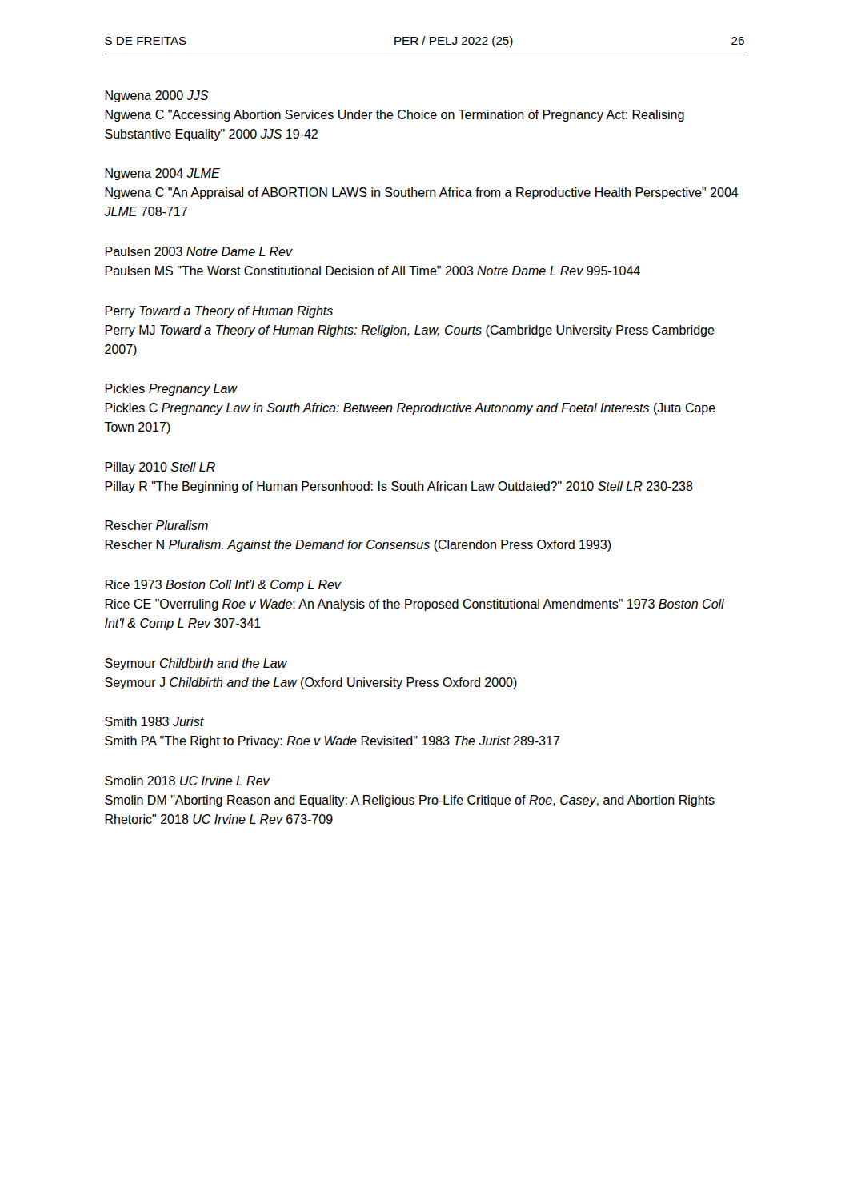S de Freitas PER / PELJ 2022 (25) 26
Ngwena 2000 JJS
Ngwena C "Accessing Abortion Services Under the Choice on Termination of Pregnancy Act: Realising Substantive Equality" 2000 JJS 19-42
Ngwena 2004 JLME
Ngwena C "An Appraisal of ABORTION LAWS in Southern Africa from a Reproductive Health Perspective" 2004 JLME 708-717
Paulsen 2003 Notre Dame L Rev
Paulsen MS "The Worst Constitutional Decision of All Time" 2003 Notre Dame L Rev 995-1044
Perry Toward a Theory of Human Rights
Perry MJ Toward a Theory of Human Rights: Religion, Law, Courts (Cambridge University Press Cambridge 2007)
Pickles Pregnancy Law
Pickles C Pregnancy Law in South Africa: Between Reproductive Autonomy and Foetal Interests (Juta Cape Town 2017)
Pillay 2010 Stell LR
Pillay R "The Beginning of Human Personhood: Is South African Law Outdated?" 2010 Stell LR 230-238
Rescher Pluralism
Rescher N Pluralism. Against the Demand for Consensus (Clarendon Press Oxford 1993)
Rice 1973 Boston Coll Int'l & Comp L Rev
Rice CE "Overruling Roe v Wade: An Analysis of the Proposed Constitutional Amendments" 1973 Boston Coll Int'l & Comp L Rev 307-341
Seymour Childbirth and the Law
Seymour J Childbirth and the Law (Oxford University Press Oxford 2000)
Smith 1983 Jurist
Smith PA "The Right to Privacy: Roe v Wade Revisited" 1983 The Jurist 289-317
Smolin 2018 UC Irvine L Rev
Smolin DM "Aborting Reason and Equality: A Religious Pro-Life Critique of Roe, Casey, and Abortion Rights Rhetoric" 2018 UC Irvine L Rev 673-709